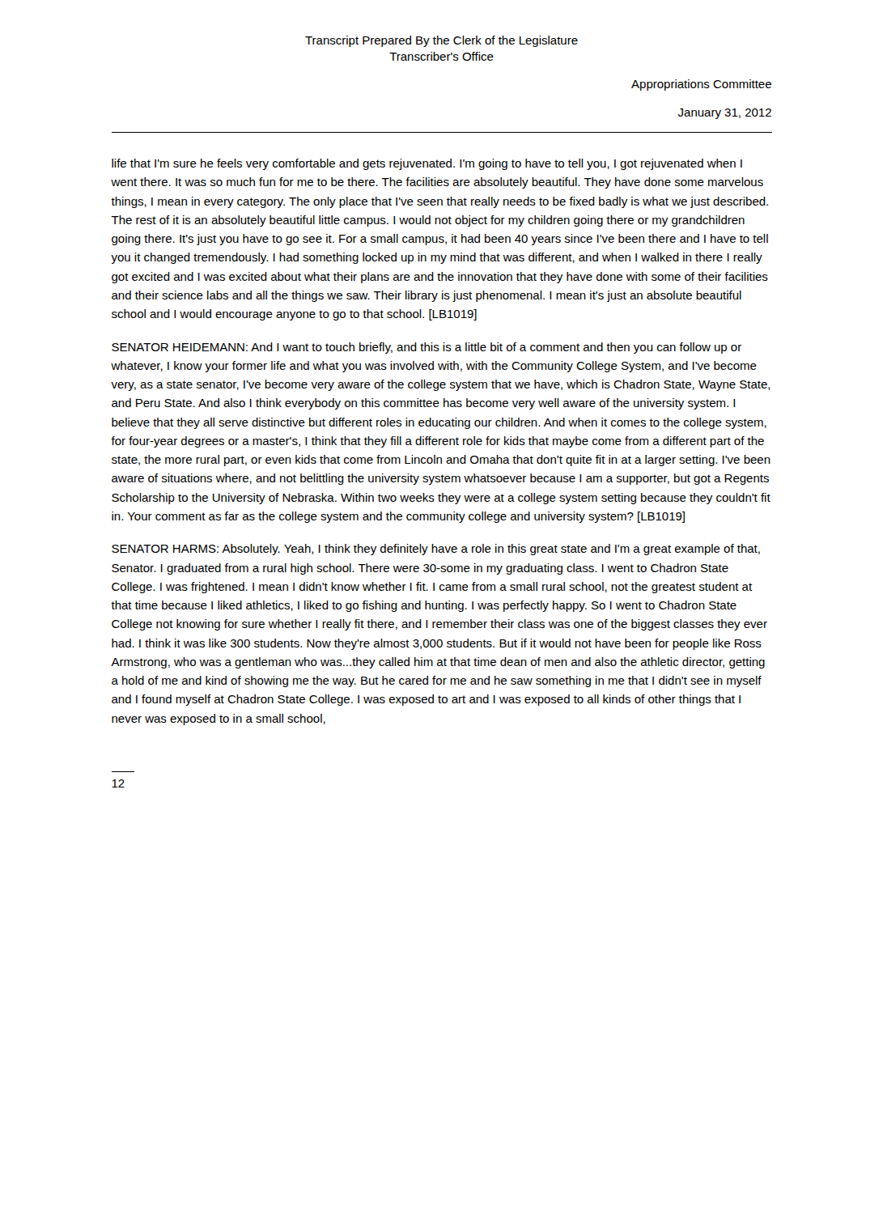Transcript Prepared By the Clerk of the Legislature
Transcriber's Office
Appropriations Committee
January 31, 2012
life that I'm sure he feels very comfortable and gets rejuvenated. I'm going to have to tell you, I got rejuvenated when I went there. It was so much fun for me to be there. The facilities are absolutely beautiful. They have done some marvelous things, I mean in every category. The only place that I've seen that really needs to be fixed badly is what we just described. The rest of it is an absolutely beautiful little campus. I would not object for my children going there or my grandchildren going there. It's just you have to go see it. For a small campus, it had been 40 years since I've been there and I have to tell you it changed tremendously. I had something locked up in my mind that was different, and when I walked in there I really got excited and I was excited about what their plans are and the innovation that they have done with some of their facilities and their science labs and all the things we saw. Their library is just phenomenal. I mean it's just an absolute beautiful school and I would encourage anyone to go to that school. [LB1019]
SENATOR HEIDEMANN: And I want to touch briefly, and this is a little bit of a comment and then you can follow up or whatever, I know your former life and what you was involved with, with the Community College System, and I've become very, as a state senator, I've become very aware of the college system that we have, which is Chadron State, Wayne State, and Peru State. And also I think everybody on this committee has become very well aware of the university system. I believe that they all serve distinctive but different roles in educating our children. And when it comes to the college system, for four-year degrees or a master's, I think that they fill a different role for kids that maybe come from a different part of the state, the more rural part, or even kids that come from Lincoln and Omaha that don't quite fit in at a larger setting. I've been aware of situations where, and not belittling the university system whatsoever because I am a supporter, but got a Regents Scholarship to the University of Nebraska. Within two weeks they were at a college system setting because they couldn't fit in. Your comment as far as the college system and the community college and university system? [LB1019]
SENATOR HARMS: Absolutely. Yeah, I think they definitely have a role in this great state and I'm a great example of that, Senator. I graduated from a rural high school. There were 30-some in my graduating class. I went to Chadron State College. I was frightened. I mean I didn't know whether I fit. I came from a small rural school, not the greatest student at that time because I liked athletics, I liked to go fishing and hunting. I was perfectly happy. So I went to Chadron State College not knowing for sure whether I really fit there, and I remember their class was one of the biggest classes they ever had. I think it was like 300 students. Now they're almost 3,000 students. But if it would not have been for people like Ross Armstrong, who was a gentleman who was...they called him at that time dean of men and also the athletic director, getting a hold of me and kind of showing me the way. But he cared for me and he saw something in me that I didn't see in myself and I found myself at Chadron State College. I was exposed to art and I was exposed to all kinds of other things that I never was exposed to in a small school,
12